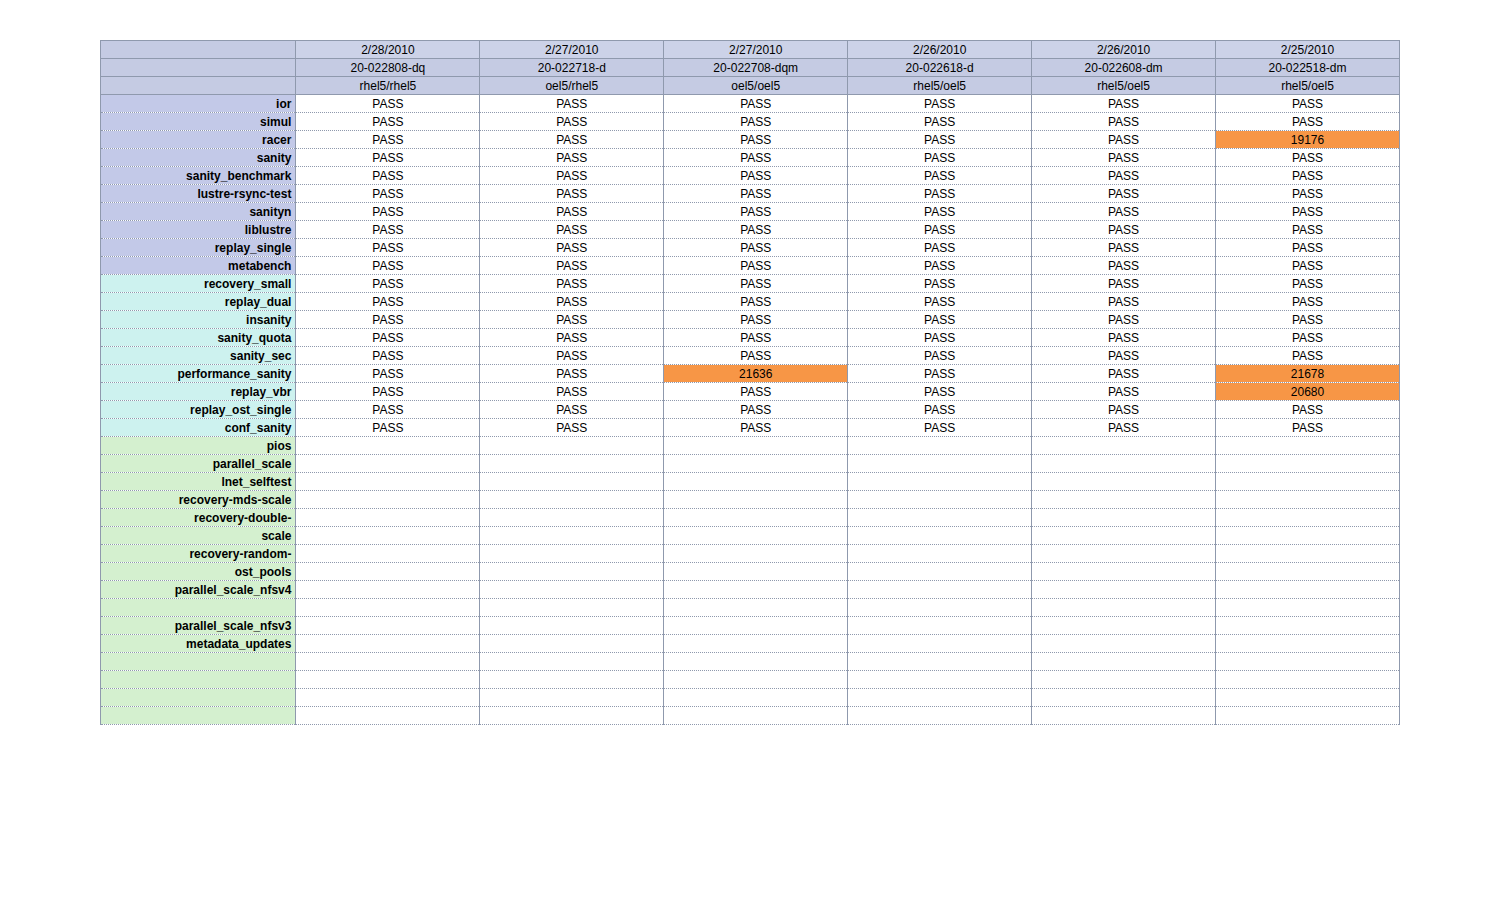| | 2/28/2010 | 2/27/2010 | 2/27/2010 | 2/26/2010 | 2/26/2010 | 2/25/2010 |
| | 20-022808-dq | 20-022718-d | 20-022708-dqm | 20-022618-d | 20-022608-dm | 20-022518-dm |
| | rhel5/rhel5 | oel5/rhel5 | oel5/oel5 | rhel5/oel5 | rhel5/oel5 | rhel5/oel5 |
| ior | PASS | PASS | PASS | PASS | PASS | PASS |
| simul | PASS | PASS | PASS | PASS | PASS | PASS |
| racer | PASS | PASS | PASS | PASS | PASS | 19176 |
| sanity | PASS | PASS | PASS | PASS | PASS | PASS |
| sanity_benchmark | PASS | PASS | PASS | PASS | PASS | PASS |
| lustre-rsync-test | PASS | PASS | PASS | PASS | PASS | PASS |
| sanityn | PASS | PASS | PASS | PASS | PASS | PASS |
| liblustre | PASS | PASS | PASS | PASS | PASS | PASS |
| replay_single | PASS | PASS | PASS | PASS | PASS | PASS |
| metabench | PASS | PASS | PASS | PASS | PASS | PASS |
| recovery_small | PASS | PASS | PASS | PASS | PASS | PASS |
| replay_dual | PASS | PASS | PASS | PASS | PASS | PASS |
| insanity | PASS | PASS | PASS | PASS | PASS | PASS |
| sanity_quota | PASS | PASS | PASS | PASS | PASS | PASS |
| sanity_sec | PASS | PASS | PASS | PASS | PASS | PASS |
| performance_sanity | PASS | PASS | 21636 | PASS | PASS | 21678 |
| replay_vbr | PASS | PASS | PASS | PASS | PASS | 20680 |
| replay_ost_single | PASS | PASS | PASS | PASS | PASS | PASS |
| conf_sanity | PASS | PASS | PASS | PASS | PASS | PASS |
| pios | | | | | | |
| parallel_scale | | | | | | |
| lnet_selftest | | | | | | |
| recovery-mds-scale | | | | | | |
| recovery-double- | | | | | | |
| scale | | | | | | |
| recovery-random- | | | | | | |
| ost_pools | | | | | | |
| parallel_scale_nfsv4 | | | | | | |
| parallel_scale_nfsv3 | | | | | | |
| metadata_updates | | | | | | |